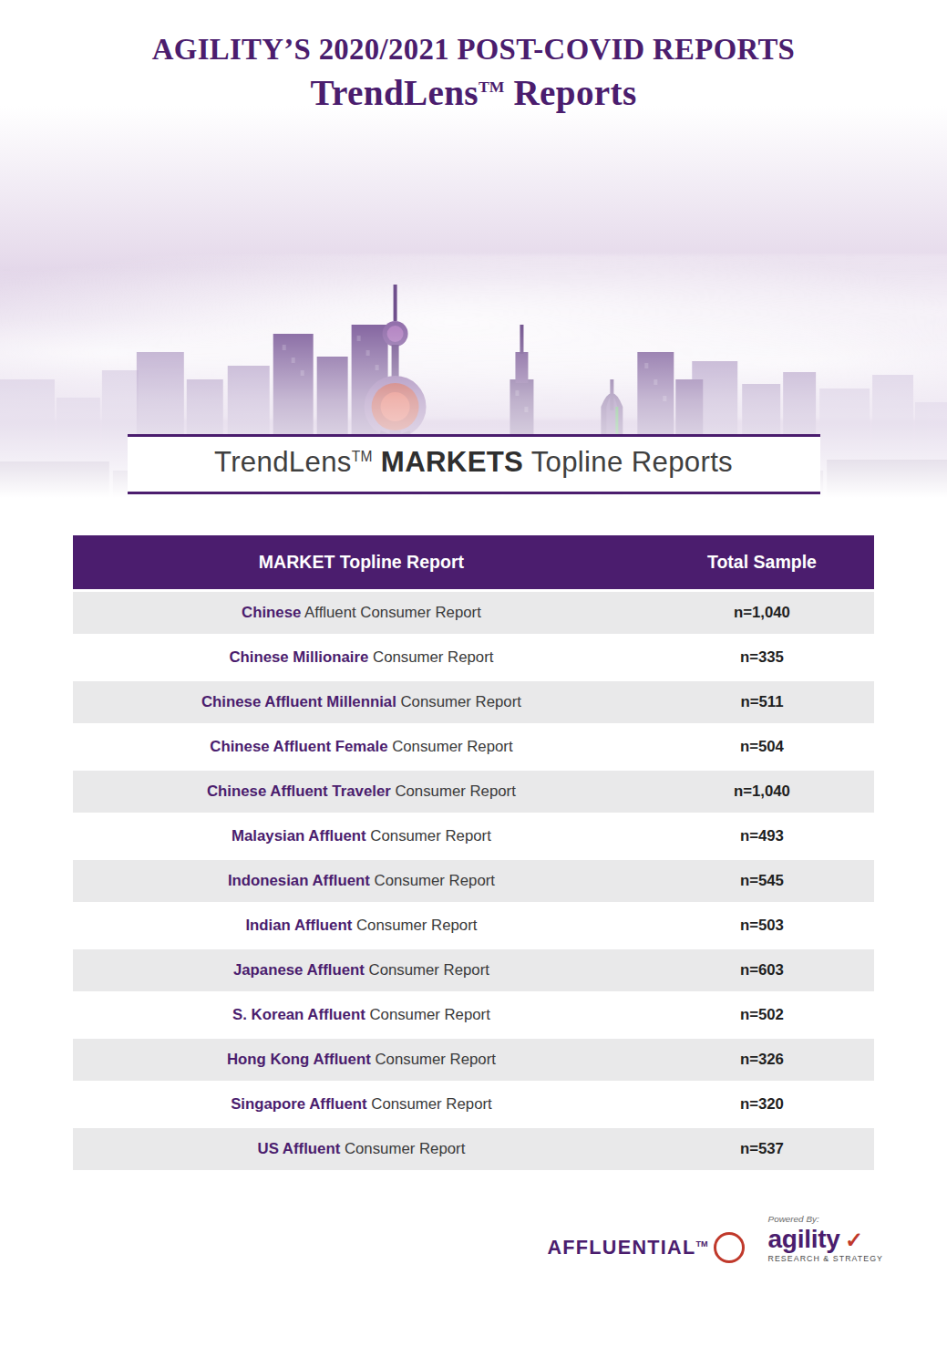AGILITY’S 2020/2021 POST-COVID REPORTS TrendLensTM Reports
TrendLensTM MARKETS Topline Reports
| MARKET Topline Report | Total Sample |
| --- | --- |
| Chinese Affluent Consumer Report | n=1,040 |
| Chinese Millionaire Consumer Report | n=335 |
| Chinese Affluent Millennial Consumer Report | n=511 |
| Chinese Affluent Female Consumer Report | n=504 |
| Chinese Affluent Traveler Consumer Report | n=1,040 |
| Malaysian Affluent Consumer Report | n=493 |
| Indonesian Affluent Consumer Report | n=545 |
| Indian Affluent Consumer Report | n=503 |
| Japanese Affluent Consumer Report | n=603 |
| S. Korean Affluent Consumer Report | n=502 |
| Hong Kong Affluent Consumer Report | n=326 |
| Singapore Affluent Consumer Report | n=320 |
| US Affluent Consumer Report | n=537 |
AFFLUENTIALTM
Powered By:
agility ✓
Research & Strategy